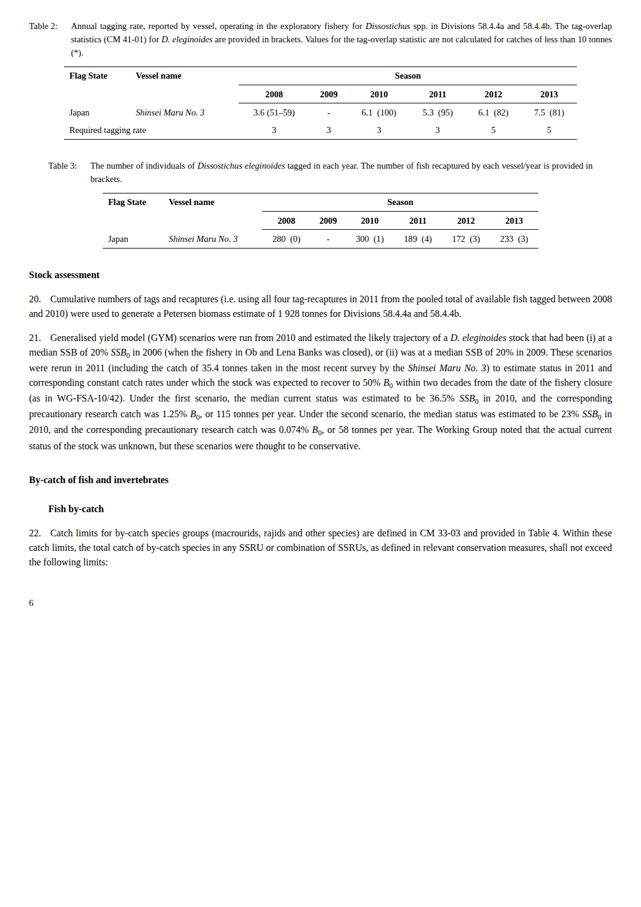Table 2: Annual tagging rate, reported by vessel, operating in the exploratory fishery for Dissostichus spp. in Divisions 58.4.4a and 58.4.4b. The tag-overlap statistics (CM 41-01) for D. eleginoides are provided in brackets. Values for the tag-overlap statistic are not calculated for catches of less than 10 tonnes (*).
| Flag State | Vessel name | Season |
| --- | --- | --- |
| 2008 | 2009 | 2010 | 2011 | 2012 | 2013 |
| Japan | Shinsei Maru No. 3 | 3.6 (51–59) | - | 6.1 (100) | 5.3 (95) | 6.1 (82) | 7.5 (81) |
| Required tagging rate | 3 | 3 | 3 | 3 | 5 | 5 |
Table 3: The number of individuals of Dissostichus eleginoides tagged in each year. The number of fish recaptured by each vessel/year is provided in brackets.
| Flag State | Vessel name | Season |
| --- | --- | --- |
| 2008 | 2009 | 2010 | 2011 | 2012 | 2013 |
| Japan | Shinsei Maru No. 3 | 280 (0) | - | 300 (1) | 189 (4) | 172 (3) | 233 (3) |
Stock assessment
20. Cumulative numbers of tags and recaptures (i.e. using all four tag-recaptures in 2011 from the pooled total of available fish tagged between 2008 and 2010) were used to generate a Petersen biomass estimate of 1 928 tonnes for Divisions 58.4.4a and 58.4.4b.
21. Generalised yield model (GYM) scenarios were run from 2010 and estimated the likely trajectory of a D. eleginoides stock that had been (i) at a median SSB of 20% SSB0 in 2006 (when the fishery in Ob and Lena Banks was closed), or (ii) was at a median SSB of 20% in 2009. These scenarios were rerun in 2011 (including the catch of 35.4 tonnes taken in the most recent survey by the Shinsei Maru No. 3) to estimate status in 2011 and corresponding constant catch rates under which the stock was expected to recover to 50% B0 within two decades from the date of the fishery closure (as in WG-FSA-10/42). Under the first scenario, the median current status was estimated to be 36.5% SSB0 in 2010, and the corresponding precautionary research catch was 1.25% B0, or 115 tonnes per year. Under the second scenario, the median status was estimated to be 23% SSB0 in 2010, and the corresponding precautionary research catch was 0.074% B0, or 58 tonnes per year. The Working Group noted that the actual current status of the stock was unknown, but these scenarios were thought to be conservative.
By-catch of fish and invertebrates
Fish by-catch
22. Catch limits for by-catch species groups (macrourids, rajids and other species) are defined in CM 33-03 and provided in Table 4. Within these catch limits, the total catch of by-catch species in any SSRU or combination of SSRUs, as defined in relevant conservation measures, shall not exceed the following limits:
6